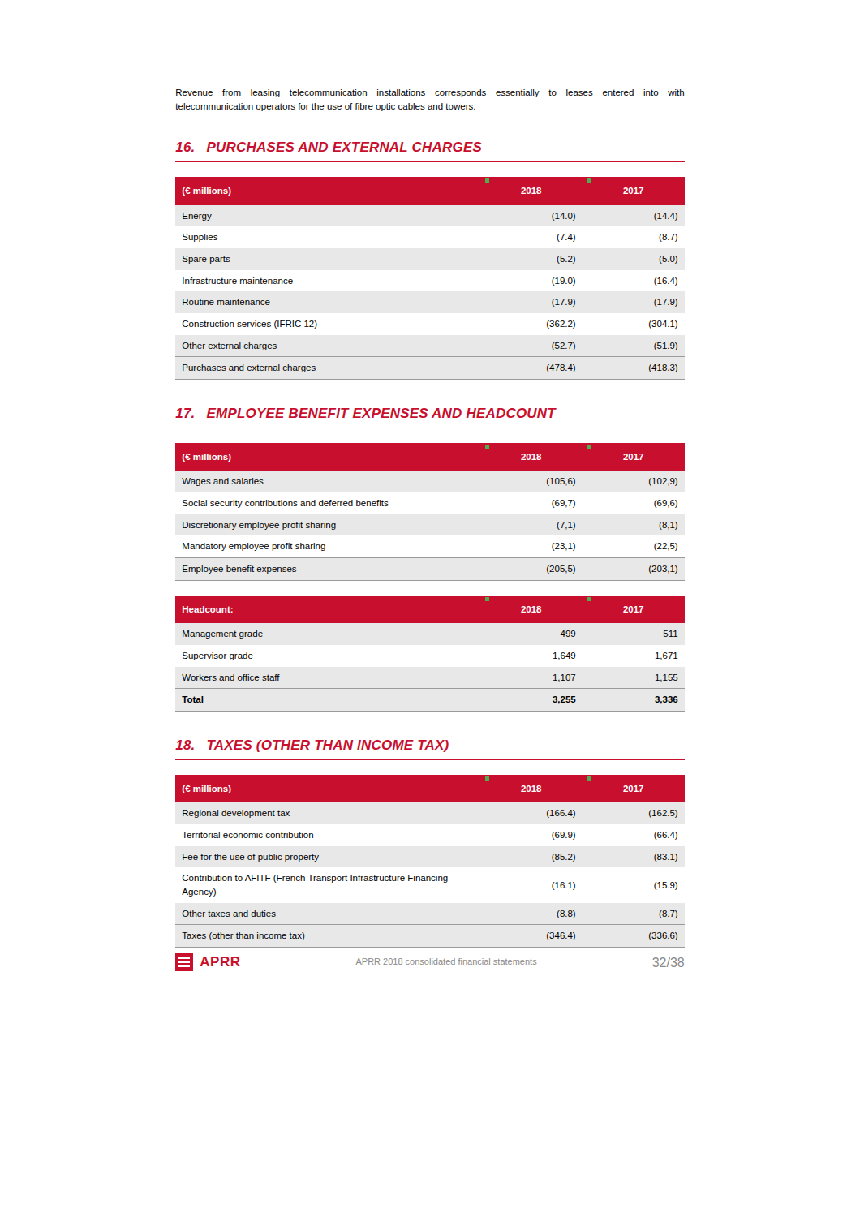Revenue from leasing telecommunication installations corresponds essentially to leases entered into with telecommunication operators for the use of fibre optic cables and towers.
16. PURCHASES AND EXTERNAL CHARGES
| (€ millions) | 2018 | 2017 |
| --- | --- | --- |
| Energy | (14.0) | (14.4) |
| Supplies | (7.4) | (8.7) |
| Spare parts | (5.2) | (5.0) |
| Infrastructure maintenance | (19.0) | (16.4) |
| Routine maintenance | (17.9) | (17.9) |
| Construction services (IFRIC 12) | (362.2) | (304.1) |
| Other external charges | (52.7) | (51.9) |
| Purchases and external charges | (478.4) | (418.3) |
17. EMPLOYEE BENEFIT EXPENSES AND HEADCOUNT
| (€ millions) | 2018 | 2017 |
| --- | --- | --- |
| Wages and salaries | (105,6) | (102,9) |
| Social security contributions and deferred benefits | (69,7) | (69,6) |
| Discretionary employee profit sharing | (7,1) | (8,1) |
| Mandatory employee profit sharing | (23,1) | (22,5) |
| Employee benefit expenses | (205,5) | (203,1) |
| Headcount: | 2018 | 2017 |
| --- | --- | --- |
| Management grade | 499 | 511 |
| Supervisor grade | 1,649 | 1,671 |
| Workers and office staff | 1,107 | 1,155 |
| Total | 3,255 | 3,336 |
18. TAXES (OTHER THAN INCOME TAX)
| (€ millions) | 2018 | 2017 |
| --- | --- | --- |
| Regional development tax | (166.4) | (162.5) |
| Territorial economic contribution | (69.9) | (66.4) |
| Fee for the use of public property | (85.2) | (83.1) |
| Contribution to AFITF (French Transport Infrastructure Financing Agency) | (16.1) | (15.9) |
| Other taxes and duties | (8.8) | (8.7) |
| Taxes (other than income tax) | (346.4) | (336.6) |
APRR
APRR 2018 consolidated financial statements
32/38